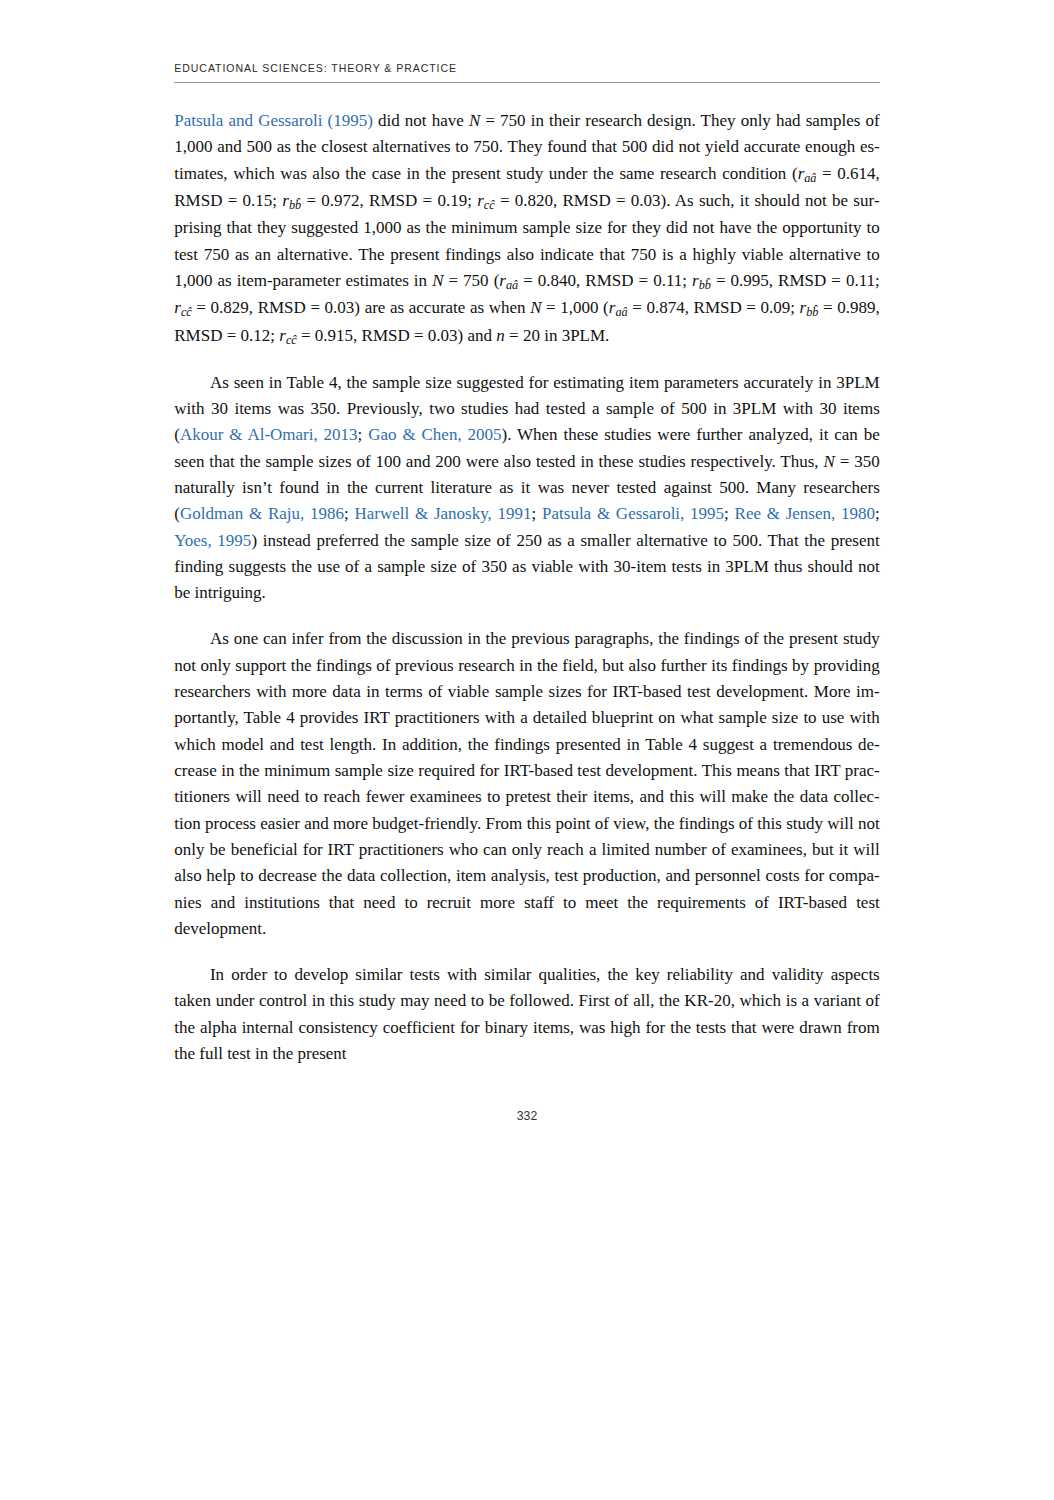Educational Sciences: Theory & Practice
Patsula and Gessaroli (1995) did not have N = 750 in their research design. They only had samples of 1,000 and 500 as the closest alternatives to 750. They found that 500 did not yield accurate enough estimates, which was also the case in the present study under the same research condition (raâ = 0.614, RMSD = 0.15; rbb̂ = 0.972, RMSD = 0.19; rcĉ = 0.820, RMSD = 0.03). As such, it should not be surprising that they suggested 1,000 as the minimum sample size for they did not have the opportunity to test 750 as an alternative. The present findings also indicate that 750 is a highly viable alternative to 1,000 as item-parameter estimates in N = 750 (raâ = 0.840, RMSD = 0.11; rbb̂ = 0.995, RMSD = 0.11; rcĉ = 0.829, RMSD = 0.03) are as accurate as when N = 1,000 (raâ = 0.874, RMSD = 0.09; rbb̂ = 0.989, RMSD = 0.12; rcĉ = 0.915, RMSD = 0.03) and n = 20 in 3PLM.
As seen in Table 4, the sample size suggested for estimating item parameters accurately in 3PLM with 30 items was 350. Previously, two studies had tested a sample of 500 in 3PLM with 30 items (Akour & Al-Omari, 2013; Gao & Chen, 2005). When these studies were further analyzed, it can be seen that the sample sizes of 100 and 200 were also tested in these studies respectively. Thus, N = 350 naturally isn’t found in the current literature as it was never tested against 500. Many researchers (Goldman & Raju, 1986; Harwell & Janosky, 1991; Patsula & Gessaroli, 1995; Ree & Jensen, 1980; Yoes, 1995) instead preferred the sample size of 250 as a smaller alternative to 500. That the present finding suggests the use of a sample size of 350 as viable with 30-item tests in 3PLM thus should not be intriguing.
As one can infer from the discussion in the previous paragraphs, the findings of the present study not only support the findings of previous research in the field, but also further its findings by providing researchers with more data in terms of viable sample sizes for IRT-based test development. More importantly, Table 4 provides IRT practitioners with a detailed blueprint on what sample size to use with which model and test length. In addition, the findings presented in Table 4 suggest a tremendous decrease in the minimum sample size required for IRT-based test development. This means that IRT practitioners will need to reach fewer examinees to pretest their items, and this will make the data collection process easier and more budget-friendly. From this point of view, the findings of this study will not only be beneficial for IRT practitioners who can only reach a limited number of examinees, but it will also help to decrease the data collection, item analysis, test production, and personnel costs for companies and institutions that need to recruit more staff to meet the requirements of IRT-based test development.
In order to develop similar tests with similar qualities, the key reliability and validity aspects taken under control in this study may need to be followed. First of all, the KR-20, which is a variant of the alpha internal consistency coefficient for binary items, was high for the tests that were drawn from the full test in the present
332